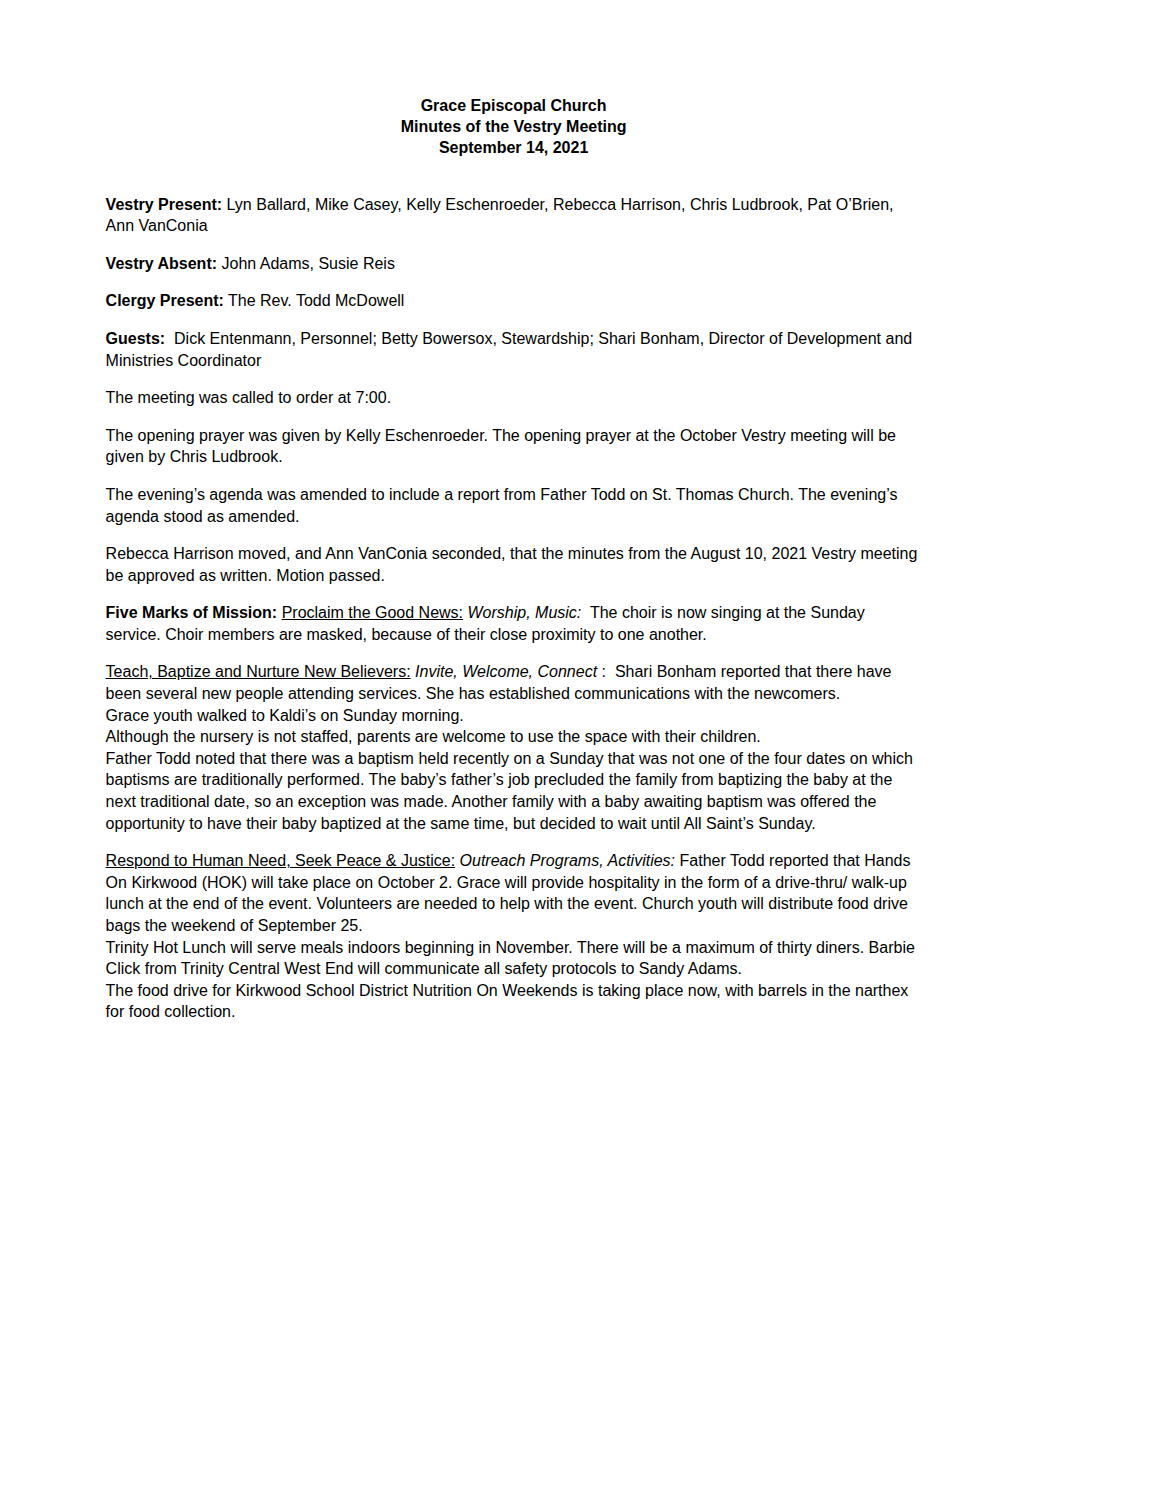Grace Episcopal Church
Minutes of the Vestry Meeting
September 14, 2021
Vestry Present: Lyn Ballard, Mike Casey, Kelly Eschenroeder, Rebecca Harrison, Chris Ludbrook, Pat O’Brien, Ann VanConia
Vestry Absent: John Adams, Susie Reis
Clergy Present: The Rev. Todd McDowell
Guests: Dick Entenmann, Personnel; Betty Bowersox, Stewardship; Shari Bonham, Director of Development and Ministries Coordinator
The meeting was called to order at 7:00.
The opening prayer was given by Kelly Eschenroeder. The opening prayer at the October Vestry meeting will be given by Chris Ludbrook.
The evening’s agenda was amended to include a report from Father Todd on St. Thomas Church. The evening’s agenda stood as amended.
Rebecca Harrison moved, and Ann VanConia seconded, that the minutes from the August 10, 2021 Vestry meeting be approved as written. Motion passed.
Five Marks of Mission: Proclaim the Good News: Worship, Music: The choir is now singing at the Sunday service. Choir members are masked, because of their close proximity to one another.
Teach, Baptize and Nurture New Believers: Invite, Welcome, Connect : Shari Bonham reported that there have been several new people attending services. She has established communications with the newcomers.
Grace youth walked to Kaldi’s on Sunday morning.
Although the nursery is not staffed, parents are welcome to use the space with their children.
Father Todd noted that there was a baptism held recently on a Sunday that was not one of the four dates on which baptisms are traditionally performed. The baby’s father’s job precluded the family from baptizing the baby at the next traditional date, so an exception was made. Another family with a baby awaiting baptism was offered the opportunity to have their baby baptized at the same time, but decided to wait until All Saint’s Sunday.
Respond to Human Need, Seek Peace & Justice: Outreach Programs, Activities: Father Todd reported that Hands On Kirkwood (HOK) will take place on October 2. Grace will provide hospitality in the form of a drive-thru/ walk-up lunch at the end of the event. Volunteers are needed to help with the event. Church youth will distribute food drive bags the weekend of September 25.
Trinity Hot Lunch will serve meals indoors beginning in November. There will be a maximum of thirty diners. Barbie Click from Trinity Central West End will communicate all safety protocols to Sandy Adams.
The food drive for Kirkwood School District Nutrition On Weekends is taking place now, with barrels in the narthex for food collection.